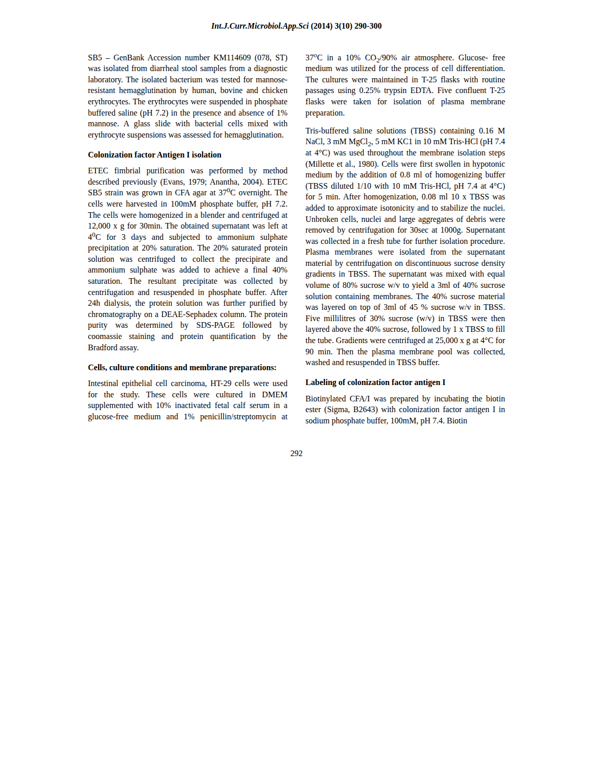Int.J.Curr.Microbiol.App.Sci (2014) 3(10) 290-300
SB5 – GenBank Accession number KM114609 (078, ST) was isolated from diarrheal stool samples from a diagnostic laboratory. The isolated bacterium was tested for mannose-resistant hemagglutination by human, bovine and chicken erythrocytes. The erythrocytes were suspended in phosphate buffered saline (pH 7.2) in the presence and absence of 1% mannose. A glass slide with bacterial cells mixed with erythrocyte suspensions was assessed for hemagglutination.
Colonization factor Antigen I isolation
ETEC fimbrial purification was performed by method described previously (Evans, 1979; Anantha, 2004). ETEC SB5 strain was grown in CFA agar at 370C overnight. The cells were harvested in 100mM phosphate buffer, pH 7.2. The cells were homogenized in a blender and centrifuged at 12,000 x g for 30min. The obtained supernatant was left at 40C for 3 days and subjected to ammonium sulphate precipitation at 20% saturation. The 20% saturated protein solution was centrifuged to collect the precipirate and ammonium sulphate was added to achieve a final 40% saturation. The resultant precipitate was collected by centrifugation and resuspended in phosphate buffer. After 24h dialysis, the protein solution was further purified by chromatography on a DEAE-Sephadex column. The protein purity was determined by SDS-PAGE followed by coomassie staining and protein quantification by the Bradford assay.
Cells, culture conditions and membrane preparations:
Intestinal epithelial cell carcinoma, HT-29 cells were used for the study. These cells were cultured in DMEM supplemented with 10% inactivated fetal calf serum in a glucose-free medium and 1% penicillin/streptomycin at 37oC in a 10% CO2/90% air atmosphere. Glucose- free medium was utilized for the process of cell differentiation. The cultures were maintained in T-25 flasks with routine passages using 0.25% trypsin EDTA. Five confluent T-25 flasks were taken for isolation of plasma membrane preparation.
Tris-buffered saline solutions (TBSS) containing 0.16 M NaCl, 3 mM MgCl2, 5 mM KC1 in 10 mM Tris-HCl (pH 7.4 at 4°C) was used throughout the membrane isolation steps (Millette et al., 1980). Cells were first swollen in hypotonic medium by the addition of 0.8 ml of homogenizing buffer (TBSS diluted 1/10 with 10 mM Tris-HCl, pH 7.4 at 4°C) for 5 min. After homogenization, 0.08 ml 10 x TBSS was added to approximate isotonicity and to stabilize the nuclei. Unbroken cells, nuclei and large aggregates of debris were removed by centrifugation for 30sec at 1000g. Supernatant was collected in a fresh tube for further isolation procedure. Plasma membranes were isolated from the supernatant material by centrifugation on discontinuous sucrose density gradients in TBSS. The supernatant was mixed with equal volume of 80% sucrose w/v to yield a 3ml of 40% sucrose solution containing membranes. The 40% sucrose material was layered on top of 3ml of 45 % sucrose w/v in TBSS. Five millilitres of 30% sucrose (w/v) in TBSS were then layered above the 40% sucrose, followed by 1 x TBSS to fill the tube. Gradients were centrifuged at 25,000 x g at 4°C for 90 min. Then the plasma membrane pool was collected, washed and resuspended in TBSS buffer.
Labeling of colonization factor antigen I
Biotinylated CFA/I was prepared by incubating the biotin ester (Sigma, B2643) with colonization factor antigen I in sodium phosphate buffer, 100mM, pH 7.4. Biotin
292